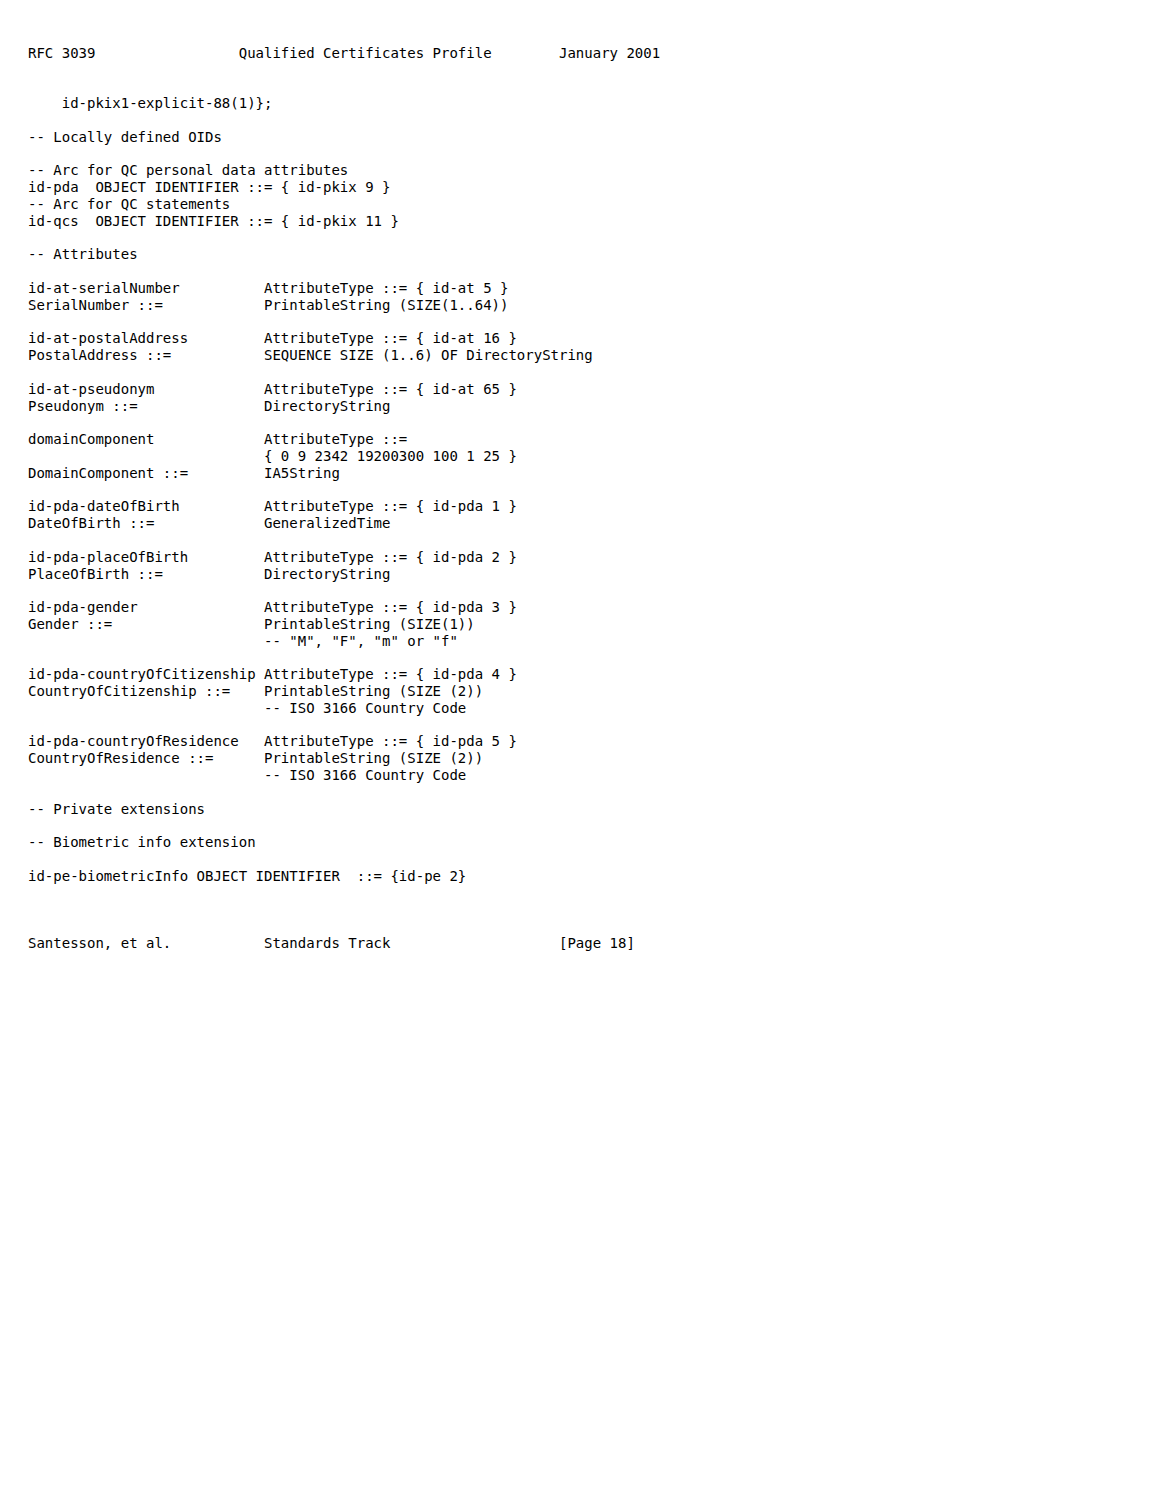RFC 3039 Qualified Certificates Profile January 2001 id-pkix1-explicit-88(1)}; -- Locally defined OIDs -- Arc for QC personal data attributes id-pda OBJECT IDENTIFIER ::= { id-pkix 9 } -- Arc for QC statements id-qcs OBJECT IDENTIFIER ::= { id-pkix 11 } -- Attributes id-at-serialNumber AttributeType ::= { id-at 5 } SerialNumber ::= PrintableString (SIZE(1..64)) id-at-postalAddress AttributeType ::= { id-at 16 } PostalAddress ::= SEQUENCE SIZE (1..6) OF DirectoryString id-at-pseudonym AttributeType ::= { id-at 65 } Pseudonym ::= DirectoryString domainComponent AttributeType ::= { 0 9 2342 19200300 100 1 25 } DomainComponent ::= IA5String id-pda-dateOfBirth AttributeType ::= { id-pda 1 } DateOfBirth ::= GeneralizedTime id-pda-placeOfBirth AttributeType ::= { id-pda 2 } PlaceOfBirth ::= DirectoryString id-pda-gender AttributeType ::= { id-pda 3 } Gender ::= PrintableString (SIZE(1)) -- "M", "F", "m" or "f" id-pda-countryOfCitizenship AttributeType ::= { id-pda 4 } CountryOfCitizenship ::= PrintableString (SIZE (2)) -- ISO 3166 Country Code id-pda-countryOfResidence AttributeType ::= { id-pda 5 } CountryOfResidence ::= PrintableString (SIZE (2)) -- ISO 3166 Country Code -- Private extensions -- Biometric info extension id-pe-biometricInfo OBJECT IDENTIFIER ::= {id-pe 2} Santesson, et al. Standards Track [Page 18]